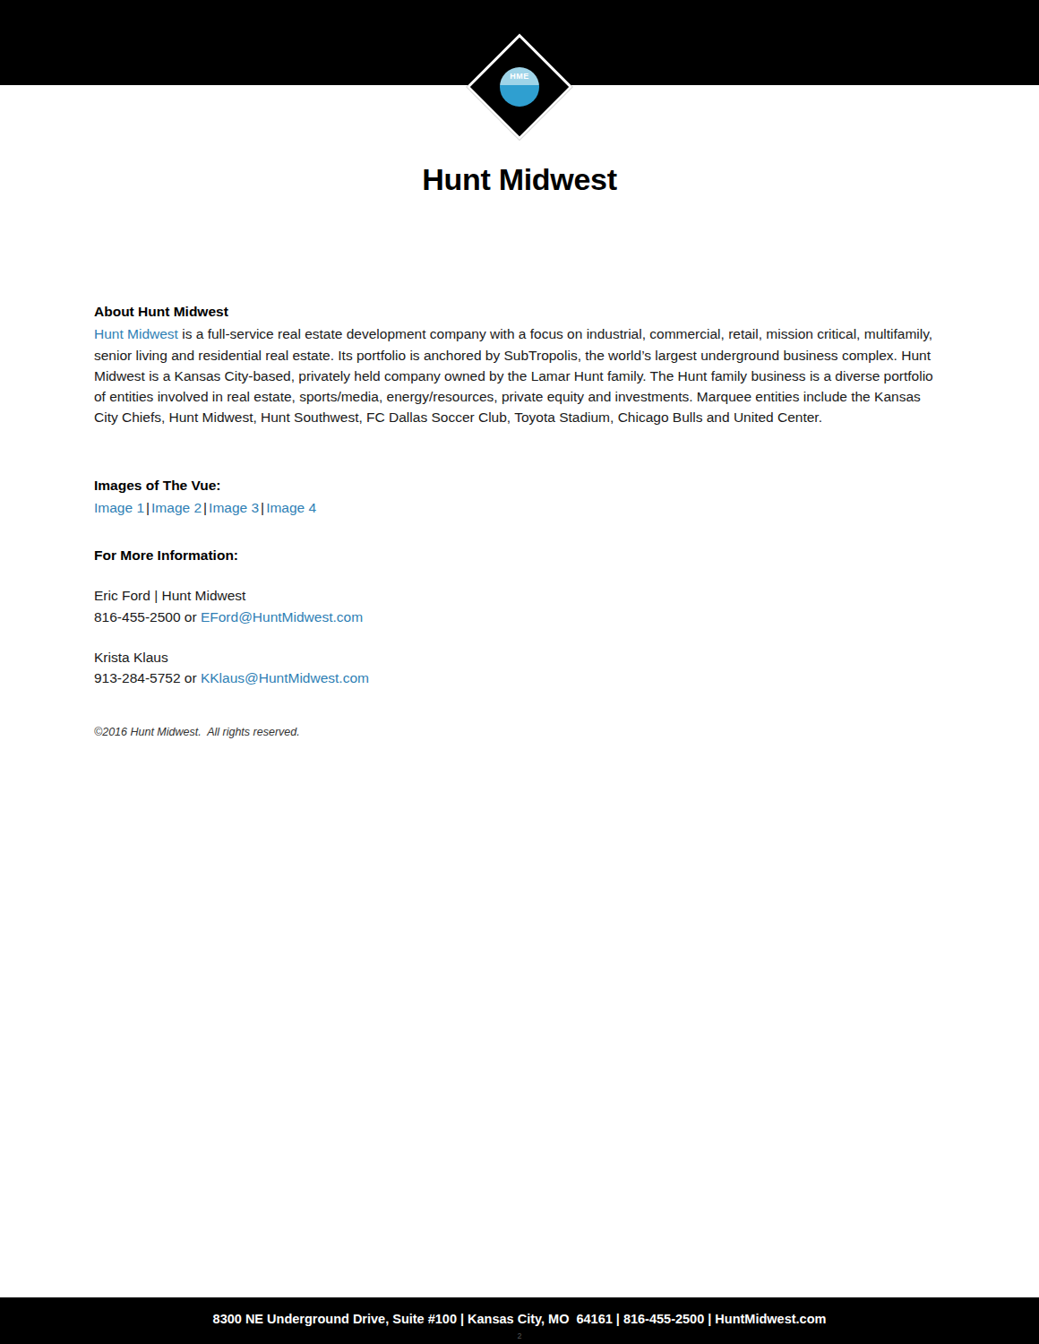Hunt Midwest
About Hunt Midwest
Hunt Midwest is a full-service real estate development company with a focus on industrial, commercial, retail, mission critical, multifamily, senior living and residential real estate. Its portfolio is anchored by SubTropolis, the world’s largest underground business complex. Hunt Midwest is a Kansas City-based, privately held company owned by the Lamar Hunt family. The Hunt family business is a diverse portfolio of entities involved in real estate, sports/media, energy/resources, private equity and investments. Marquee entities include the Kansas City Chiefs, Hunt Midwest, Hunt Southwest, FC Dallas Soccer Club, Toyota Stadium, Chicago Bulls and United Center.
Images of The Vue:
Image 1|Image 2|Image 3|Image 4
For More Information:
Eric Ford | Hunt Midwest
816-455-2500 or EFord@HuntMidwest.com
Krista Klaus
913-284-5752 or KKlaus@HuntMidwest.com
©2016 Hunt Midwest. All rights reserved.
8300 NE Underground Drive, Suite #100 | Kansas City, MO 64161 | 816-455-2500 | HuntMidwest.com 2